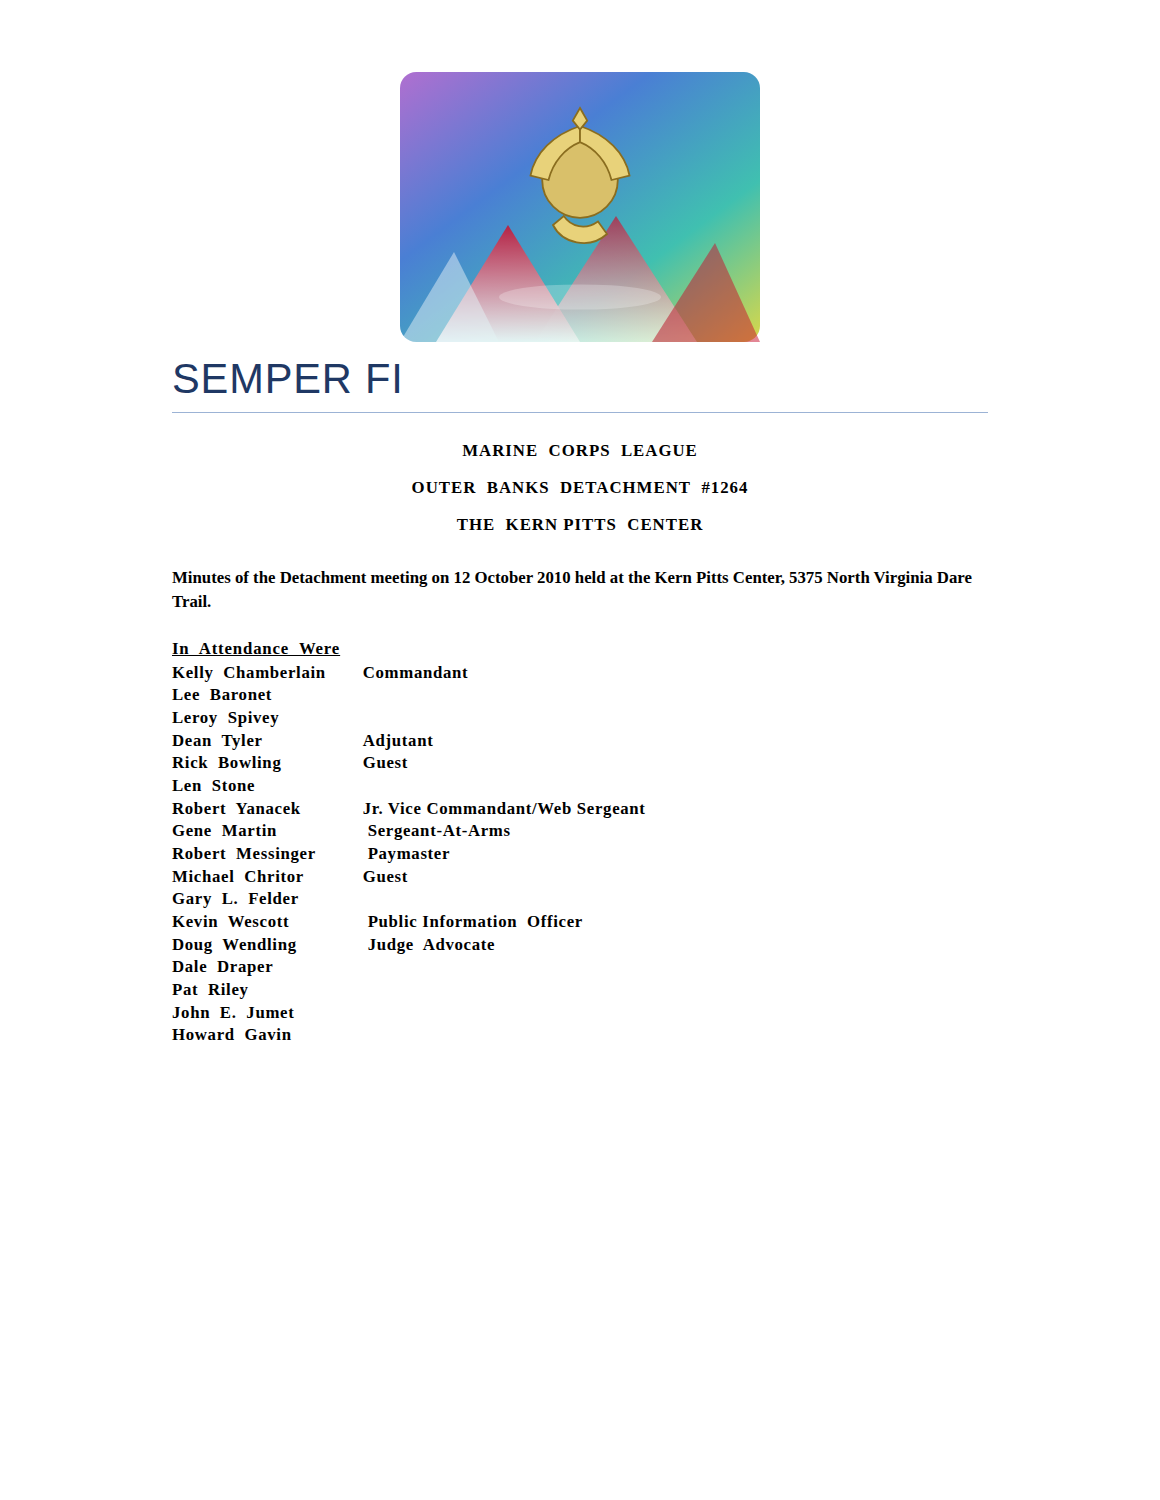SEMPER FI
MARINE CORPS LEAGUE
OUTER BANKS DETACHMENT #1264
THE KERN PITTS CENTER
Minutes of the Detachment meeting on 12 October 2010 held at the Kern Pitts Center, 5375 North Virginia Dare Trail.
In Attendance Were
| Kelly Chamberlain | Commandant |
| Lee Baronet | |
| Leroy Spivey | |
| Dean Tyler | Adjutant |
| Rick Bowling | Guest |
| Len Stone | |
| Robert Yanacek | Jr. Vice Commandant/Web Sergeant |
| Gene Martin | Sergeant-At-Arms |
| Robert Messinger | Paymaster |
| Michael Chritor | Guest |
| Gary L. Felder | |
| Kevin Wescott | Public Information Officer |
| Doug Wendling | Judge Advocate |
| Dale Draper | |
| Pat Riley | |
| John E. Jumet | |
| Howard Gavin | |